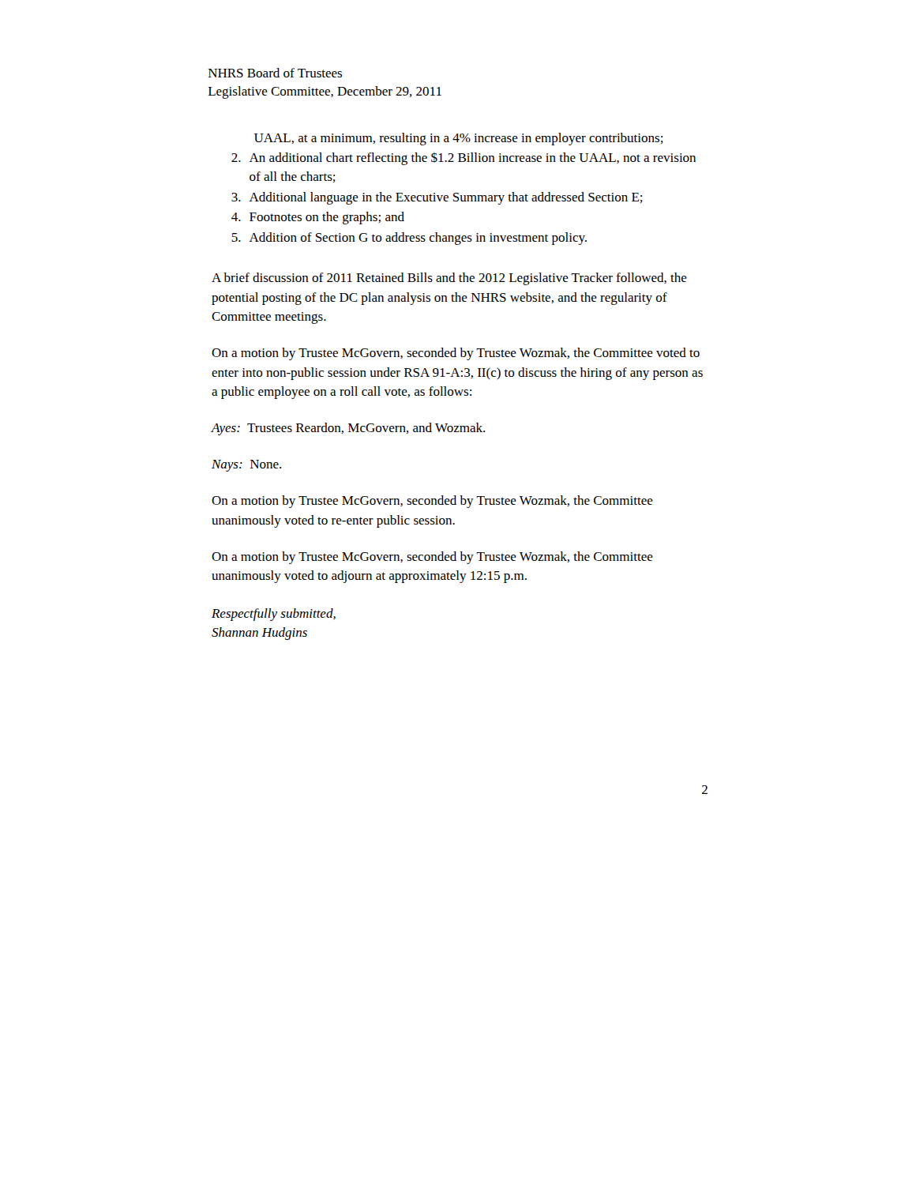NHRS Board of Trustees
Legislative Committee, December 29, 2011
UAAL, at a minimum, resulting in a 4% increase in employer contributions;
An additional chart reflecting the $1.2 Billion increase in the UAAL, not a revision of all the charts;
Additional language in the Executive Summary that addressed Section E;
Footnotes on the graphs; and
Addition of Section G to address changes in investment policy.
A brief discussion of 2011 Retained Bills and the 2012 Legislative Tracker followed, the potential posting of the DC plan analysis on the NHRS website, and the regularity of Committee meetings.
On a motion by Trustee McGovern, seconded by Trustee Wozmak, the Committee voted to enter into non-public session under RSA 91-A:3, II(c) to discuss the hiring of any person as a public employee on a roll call vote, as follows:
Ayes: Trustees Reardon, McGovern, and Wozmak.
Nays: None.
On a motion by Trustee McGovern, seconded by Trustee Wozmak, the Committee unanimously voted to re-enter public session.
On a motion by Trustee McGovern, seconded by Trustee Wozmak, the Committee unanimously voted to adjourn at approximately 12:15 p.m.
Respectfully submitted,
Shannan Hudgins
2